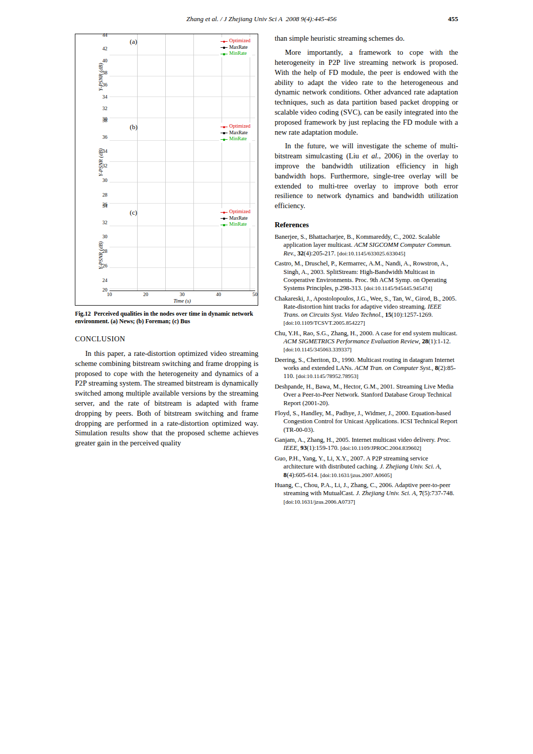Zhang et al. / J Zhejiang Univ Sci A 2008 9(4):445-456 455
Y-PSNR (dB)
44
42
40
38
36
34
32
30
(a)
Optimized
MaxRate
MinRate
Y-PSNR (dB)
38
36
34
32
30
28
26
(b)
Optimized
MaxRate
MinRate
Y-PSNR (dB)
34
32
30
28
26
24
20
(c)
Optimized
MaxRate
MinRate
10 20 30 40 50
Time (s)
Fig.12 Perceived qualities in the nodes over time in dynamic network environment. (a) News; (b) Foreman; (c) Bus
CONCLUSION
In this paper, a rate-distortion optimized video streaming scheme combining bitstream switching and frame dropping is proposed to cope with the heterogeneity and dynamics of a P2P streaming system. The streamed bitstream is dynamically switched among multiple available versions by the streaming server, and the rate of bitstream is adapted with frame dropping by peers. Both of bitstream switching and frame dropping are performed in a rate-distortion optimized way. Simulation results show that the proposed scheme achieves greater gain in the perceived quality
than simple heuristic streaming schemes do.
More importantly, a framework to cope with the heterogeneity in P2P live streaming network is proposed. With the help of FD module, the peer is endowed with the ability to adapt the video rate to the heterogeneous and dynamic network conditions. Other advanced rate adaptation techniques, such as data partition based packet dropping or scalable video coding (SVC), can be easily integrated into the proposed framework by just replacing the FD module with a new rate adaptation module.
In the future, we will investigate the scheme of multi-bitstream simulcasting (Liu et al., 2006) in the overlay to improve the bandwidth utilization efficiency in high bandwidth hops. Furthermore, single-tree overlay will be extended to multi-tree overlay to improve both error resilience to network dynamics and bandwidth utilization efficiency.
References
Banerjee, S., Bhattacharjee, B., Kommareddy, C., 2002. Scalable application layer multicast. ACM SIGCOMM Computer Commun. Rev., 32(4):205-217. [doi:10.1145/633025.633045]
Castro, M., Druschel, P., Kermarrec, A.M., Nandi, A., Rowstron, A., Singh, A., 2003. SplitStream: High-Bandwidth Multicast in Cooperative Environments. Proc. 9th ACM Symp. on Operating Systems Principles, p.298-313. [doi:10.1145/945445.945474]
Chakareski, J., Apostolopoulos, J.G., Wee, S., Tan, W., Girod, B., 2005. Rate-distortion hint tracks for adaptive video streaming. IEEE Trans. on Circuits Syst. Video Technol., 15(10):1257-1269. [doi:10.1109/TCSVT.2005.854227]
Chu, Y.H., Rao, S.G., Zhang, H., 2000. A case for end system multicast. ACM SIGMETRICS Performance Evaluation Review, 28(1):1-12. [doi:10.1145/345063.339337]
Deering, S., Cheriton, D., 1990. Multicast routing in datagram Internet works and extended LANs. ACM Tran. on Computer Syst., 8(2):85-110. [doi:10.1145/78952.78953]
Deshpande, H., Bawa, M., Hector, G.M., 2001. Streaming Live Media Over a Peer-to-Peer Network. Stanford Database Group Technical Report (2001-20).
Floyd, S., Handley, M., Padhye, J., Widmer, J., 2000. Equation-based Congestion Control for Unicast Applications. ICSI Technical Report (TR-00-03).
Ganjam, A., Zhang, H., 2005. Internet multicast video delivery. Proc. IEEE, 93(1):159-170. [doi:10.1109/JPROC.2004.839602]
Guo, P.H., Yang, Y., Li, X.Y., 2007. A P2P streaming service architecture with distributed caching. J. Zhejiang Univ. Sci. A, 8(4):605-614. [doi:10.1631/jzus.2007.A0605]
Huang, C., Chou, P.A., Li, J., Zhang, C., 2006. Adaptive peer-to-peer streaming with MutualCast. J. Zhejiang Univ. Sci. A, 7(5):737-748. [doi:10.1631/jzus.2006.A0737]